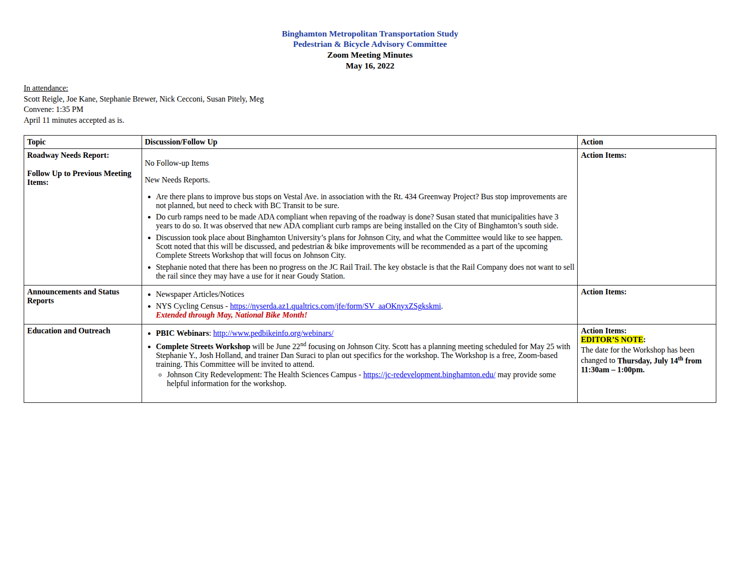Binghamton Metropolitan Transportation Study
Pedestrian & Bicycle Advisory Committee
Zoom Meeting Minutes
May 16, 2022
In attendance:
Scott Reigle, Joe Kane, Stephanie Brewer, Nick Cecconi, Susan Pitely, Meg
Convene: 1:35 PM
April 11 minutes accepted as is.
| Topic | Discussion/Follow Up | Action |
| --- | --- | --- |
| Roadway Needs Report: Follow Up to Previous Meeting Items: | No Follow-up Items New Needs Reports. Are there plans to improve bus stops on Vestal Ave. in association with the Rt. 434 Greenway Project? Bus stop improvements are not planned, but need to check with BC Transit to be sure. Do curb ramps need to be made ADA compliant when repaving of the roadway is done? Susan stated that municipalities have 3 years to do so. It was observed that new ADA compliant curb ramps are being installed on the City of Binghamton’s south side. Discussion took place about Binghamton University’s plans for Johnson City, and what the Committee would like to see happen. Scott noted that this will be discussed, and pedestrian & bike improvements will be recommended as a part of the upcoming Complete Streets Workshop that will focus on Johnson City. Stephanie noted that there has been no progress on the JC Rail Trail. The key obstacle is that the Rail Company does not want to sell the rail since they may have a use for it near Goudy Station. | Action Items: |
| Announcements and Status Reports | Newspaper Articles/Notices NYS Cycling Census - https://nyserda.az1.qualtrics.com/jfe/form/SV_aaOKnyxZSgkskmi . Extended through May, National Bike Month! | Action Items: |
| Education and Outreach | PBIC Webinars : http://www.pedbikeinfo.org/webinars/ Complete Streets Workshop will be June 22 nd focusing on Johnson City. Scott has a planning meeting scheduled for May 25 with Stephanie Y., Josh Holland, and trainer Dan Suraci to plan out specifics for the workshop. The Workshop is a free, Zoom-based training. This Committee will be invited to attend. Johnson City Redevelopment: The Health Sciences Campus - https://jc-redevelopment.binghamton.edu/ may provide some helpful information for the workshop. | Action Items: EDITOR’S NOTE : The date for the Workshop has been changed to Thursday, July 14 th from 11:30am – 1:00pm. |